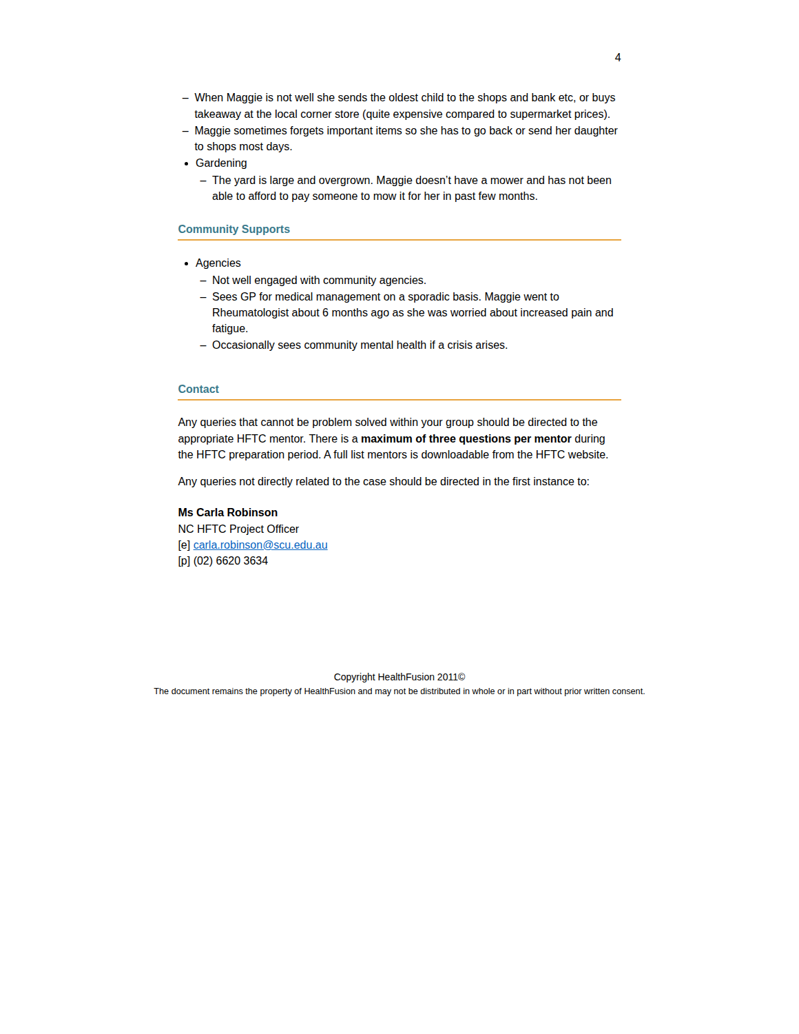4
When Maggie is not well she sends the oldest child to the shops and bank etc, or buys takeaway at the local corner store (quite expensive compared to supermarket prices).
Maggie sometimes forgets important items so she has to go back or send her daughter to shops most days.
Gardening
The yard is large and overgrown. Maggie doesn’t have a mower and has not been able to afford to pay someone to mow it for her in past few months.
Community Supports
Agencies
Not well engaged with community agencies.
Sees GP for medical management on a sporadic basis. Maggie went to Rheumatologist about 6 months ago as she was worried about increased pain and fatigue.
Occasionally sees community mental health if a crisis arises.
Contact
Any queries that cannot be problem solved within your group should be directed to the appropriate HFTC mentor. There is a maximum of three questions per mentor during the HFTC preparation period. A full list mentors is downloadable from the HFTC website.
Any queries not directly related to the case should be directed in the first instance to:
Ms Carla Robinson
NC HFTC Project Officer
[e] carla.robinson@scu.edu.au
[p] (02) 6620 3634
Copyright HealthFusion 2011©
The document remains the property of HealthFusion and may not be distributed in whole or in part without prior written consent.